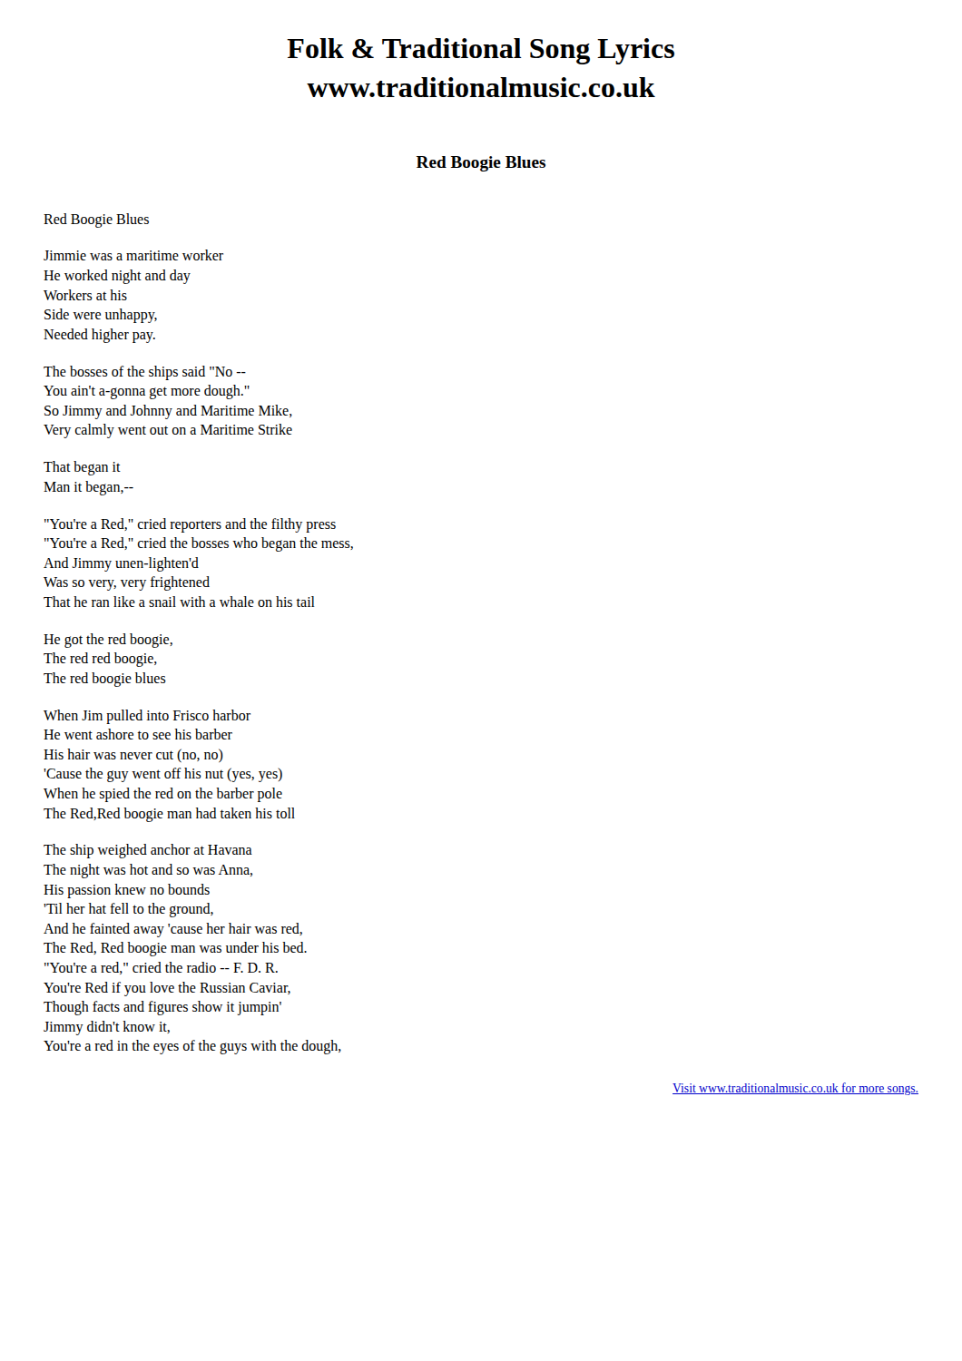Folk & Traditional Song Lyrics
www.traditionalmusic.co.uk
Red Boogie Blues
Red Boogie Blues
Jimmie was a maritime worker
He worked night and day
Workers at his
Side were unhappy,
Needed higher pay.
The bosses of the ships said "No --
You ain't a-gonna get more dough."
So Jimmy and Johnny and Maritime Mike,
Very calmly went out on a Maritime Strike
That began it
Man it began,--
"You're a Red," cried reporters and the filthy press
"You're a Red," cried the bosses who began the mess,
And Jimmy unen-lighten'd
Was so very, very frightened
That he ran like a snail with a whale on his tail
He got the red boogie,
The red red boogie,
The red boogie blues
When Jim pulled into Frisco harbor
He went ashore to see his barber
His hair was never cut (no, no)
'Cause the guy went off his nut (yes, yes)
When he spied the red on the barber pole
The Red,Red boogie man had taken his toll
The ship weighed anchor at Havana
The night was hot and so was Anna,
His passion knew no bounds
'Til her hat fell to the ground,
And he fainted away 'cause her hair was red,
The Red, Red boogie man was under his bed.
"You're a red," cried the radio -- F. D. R.
You're Red if you love the Russian Caviar,
Though facts and figures show it jumpin'
Jimmy didn't know it,
You're a red in the eyes of the guys with the dough,
Visit www.traditionalmusic.co.uk for more songs.